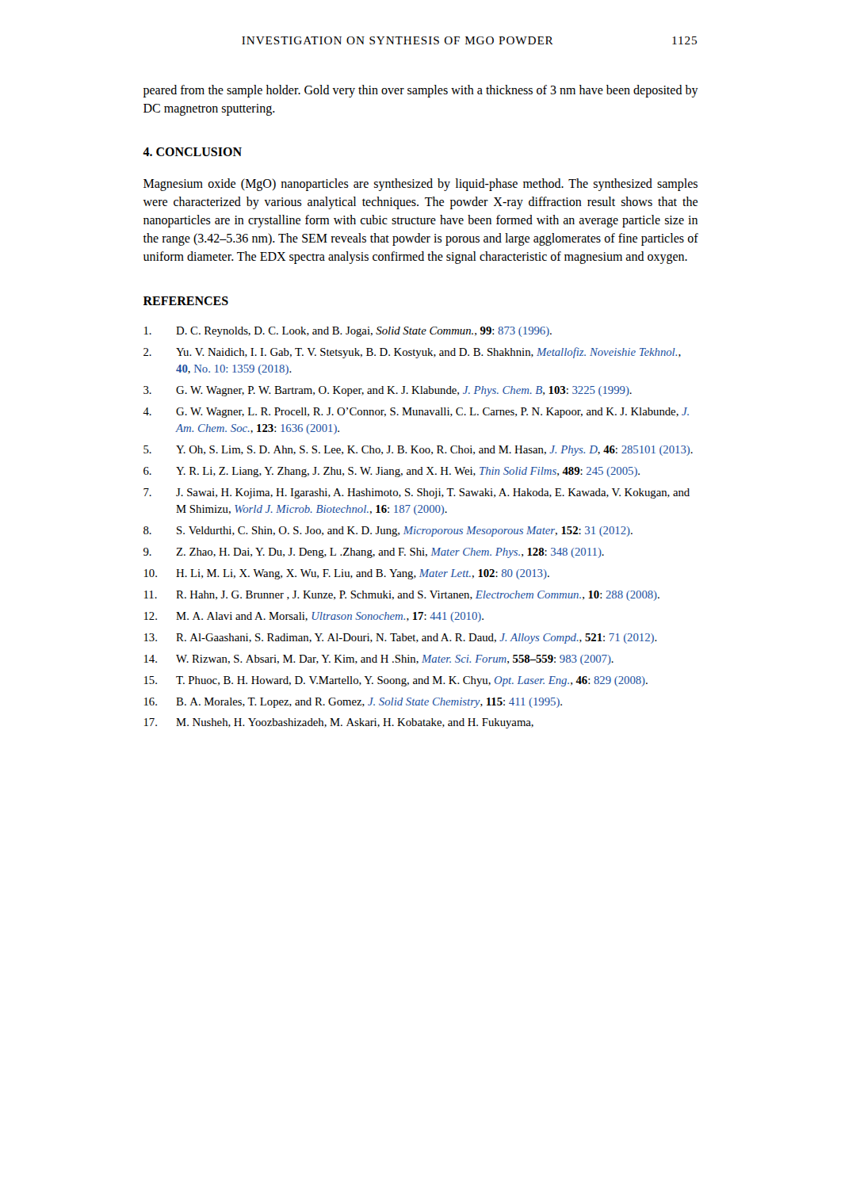Investigation on Synthesis of MgO Powder 1125
peared from the sample holder. Gold very thin over samples with a thickness of 3 nm have been deposited by DC magnetron sputtering.
4. CONCLUSION
Magnesium oxide (MgO) nanoparticles are synthesized by liquid-phase method. The synthesized samples were characterized by various analytical techniques. The powder X-ray diffraction result shows that the nanoparticles are in crystalline form with cubic structure have been formed with an average particle size in the range (3.42–5.36 nm). The SEM reveals that powder is porous and large agglomerates of fine particles of uniform diameter. The EDX spectra analysis confirmed the signal characteristic of magnesium and oxygen.
REFERENCES
D. C. Reynolds, D. C. Look, and B. Jogai, Solid State Commun., 99: 873 (1996).
Yu. V. Naidich, I. I. Gab, T. V. Stetsyuk, B. D. Kostyuk, and D. B. Shakhnin, Metallofiz. Noveishie Tekhnol., 40, No. 10: 1359 (2018).
G. W. Wagner, P. W. Bartram, O. Koper, and K. J. Klabunde, J. Phys. Chem. B, 103: 3225 (1999).
G. W. Wagner, L. R. Procell, R. J. O’Connor, S. Munavalli, C. L. Carnes, P. N. Kapoor, and K. J. Klabunde, J. Am. Chem. Soc., 123: 1636 (2001).
Y. Oh, S. Lim, S. D. Ahn, S. S. Lee, K. Cho, J. B. Koo, R. Choi, and M. Hasan, J. Phys. D, 46: 285101 (2013).
Y. R. Li, Z. Liang, Y. Zhang, J. Zhu, S. W. Jiang, and X. H. Wei, Thin Solid Films, 489: 245 (2005).
J. Sawai, H. Kojima, H. Igarashi, A. Hashimoto, S. Shoji, T. Sawaki, A. Hakoda, E. Kawada, V. Kokugan, and M Shimizu, World J. Microb. Biotechnol., 16: 187 (2000).
S. Veldurthi, C. Shin, O. S. Joo, and K. D. Jung, Microporous Mesoporous Mater, 152: 31 (2012).
Z. Zhao, H. Dai, Y. Du, J. Deng, L .Zhang, and F. Shi, Mater Chem. Phys., 128: 348 (2011).
H. Li, M. Li, X. Wang, X. Wu, F. Liu, and B. Yang, Mater Lett., 102: 80 (2013).
R. Hahn, J. G. Brunner , J. Kunze, P. Schmuki, and S. Virtanen, Electrochem Commun., 10: 288 (2008).
M. A. Alavi and A. Morsali, Ultrason Sonochem., 17: 441 (2010).
R. Al-Gaashani, S. Radiman, Y. Al-Douri, N. Tabet, and A. R. Daud, J. Alloys Compd., 521: 71 (2012).
W. Rizwan, S. Absari, M. Dar, Y. Kim, and H .Shin, Mater. Sci. Forum, 558–559: 983 (2007).
T. Phuoc, B. H. Howard, D. V.Martello, Y. Soong, and M. K. Chyu, Opt. Laser. Eng., 46: 829 (2008).
B. A. Morales, T. Lopez, and R. Gomez, J. Solid State Chemistry, 115: 411 (1995).
M. Nusheh, H. Yoozbashizadeh, M. Askari, H. Kobatake, and H. Fukuyama,